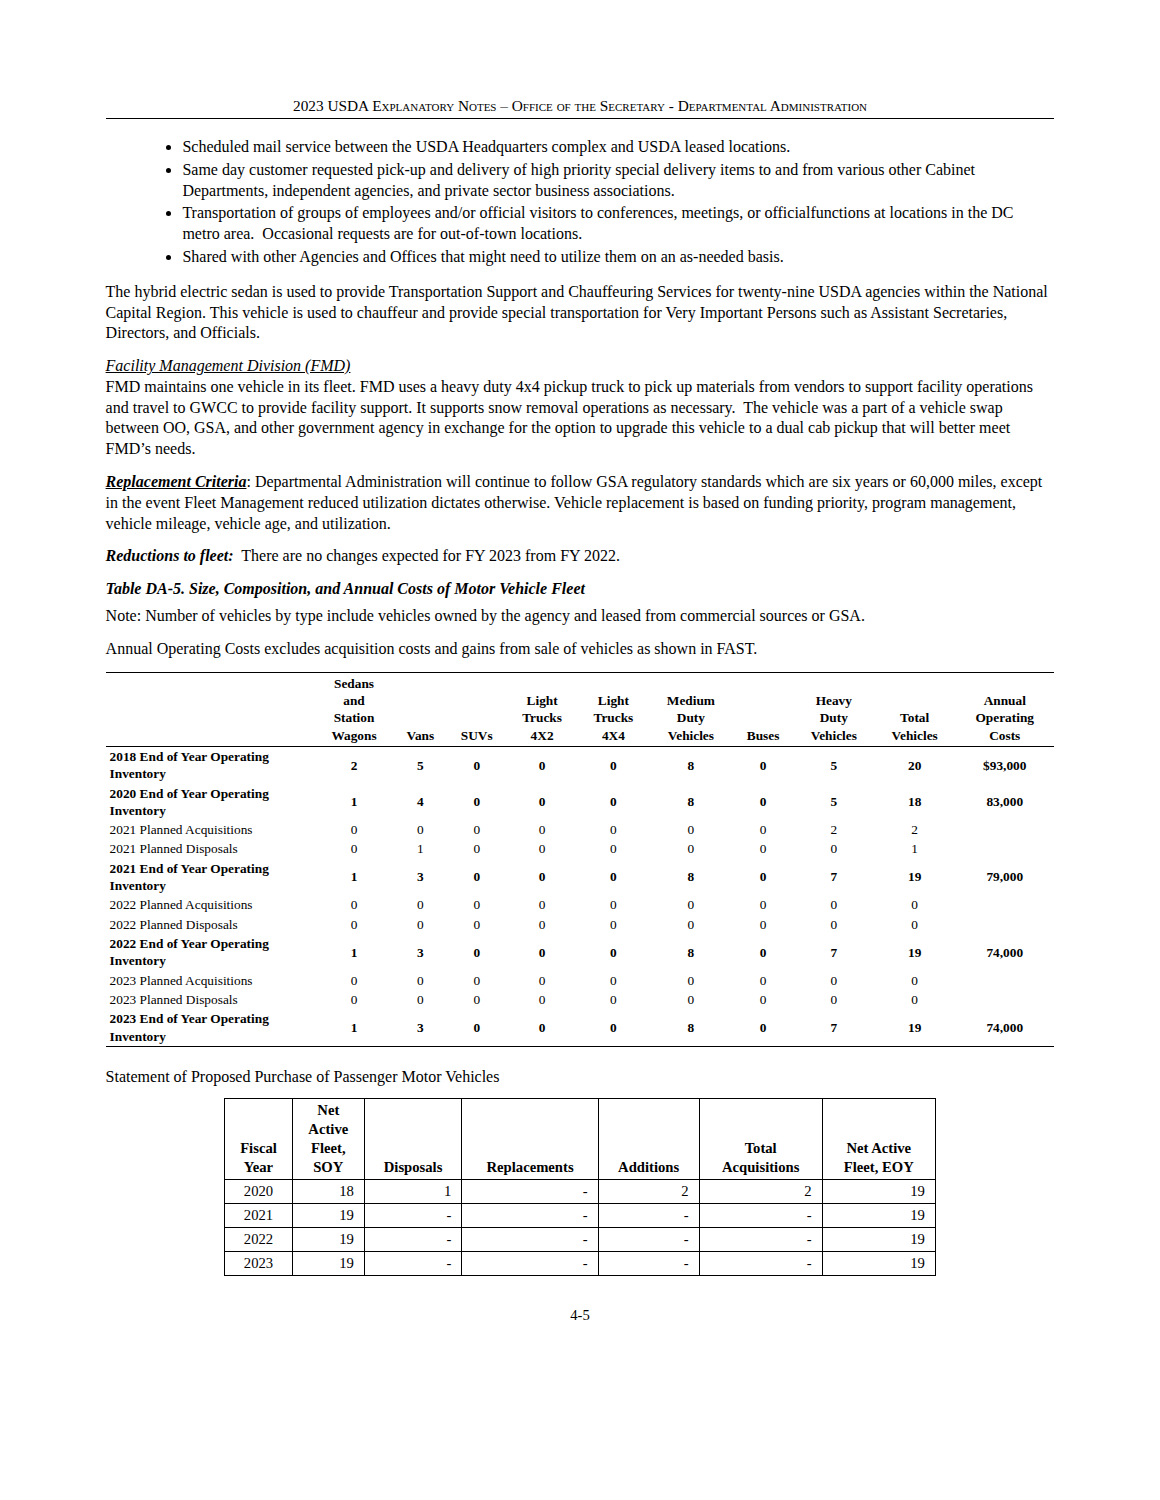2023 USDA Explanatory Notes – Office of the Secretary - Departmental Administration
Scheduled mail service between the USDA Headquarters complex and USDA leased locations.
Same day customer requested pick-up and delivery of high priority special delivery items to and from various other Cabinet Departments, independent agencies, and private sector business associations.
Transportation of groups of employees and/or official visitors to conferences, meetings, or officialfunctions at locations in the DC metro area. Occasional requests are for out-of-town locations.
Shared with other Agencies and Offices that might need to utilize them on an as-needed basis.
The hybrid electric sedan is used to provide Transportation Support and Chauffeuring Services for twenty-nine USDA agencies within the National Capital Region. This vehicle is used to chauffeur and provide special transportation for Very Important Persons such as Assistant Secretaries, Directors, and Officials.
Facility Management Division (FMD)
FMD maintains one vehicle in its fleet. FMD uses a heavy duty 4x4 pickup truck to pick up materials from vendors to support facility operations and travel to GWCC to provide facility support. It supports snow removal operations as necessary. The vehicle was a part of a vehicle swap between OO, GSA, and other government agency in exchange for the option to upgrade this vehicle to a dual cab pickup that will better meet FMD’s needs.
Replacement Criteria: Departmental Administration will continue to follow GSA regulatory standards which are six years or 60,000 miles, except in the event Fleet Management reduced utilization dictates otherwise. Vehicle replacement is based on funding priority, program management, vehicle mileage, vehicle age, and utilization.
Reductions to fleet: There are no changes expected for FY 2023 from FY 2022.
Table DA-5. Size, Composition, and Annual Costs of Motor Vehicle Fleet
Note: Number of vehicles by type include vehicles owned by the agency and leased from commercial sources or GSA.
Annual Operating Costs excludes acquisition costs and gains from sale of vehicles as shown in FAST.
| | Sedans and Station Wagons | Vans | SUVs | Light Trucks 4X2 | Light Trucks 4X4 | Medium Duty Vehicles | Buses | Heavy Duty Vehicles | Total Vehicles | Annual Operating Costs |
| --- | --- | --- | --- | --- | --- | --- | --- | --- | --- | --- |
| 2018 End of Year Operating Inventory | 2 | 5 | 0 | 0 | 0 | 8 | 0 | 5 | 20 | $93,000 |
| 2020 End of Year Operating Inventory | 1 | 4 | 0 | 0 | 0 | 8 | 0 | 5 | 18 | 83,000 |
| 2021 Planned Acquisitions | 0 | 0 | 0 | 0 | 0 | 0 | 0 | 2 | 2 | |
| 2021 Planned Disposals | 0 | 1 | 0 | 0 | 0 | 0 | 0 | 0 | 1 | |
| 2021 End of Year Operating Inventory | 1 | 3 | 0 | 0 | 0 | 8 | 0 | 7 | 19 | 79,000 |
| 2022 Planned Acquisitions | 0 | 0 | 0 | 0 | 0 | 0 | 0 | 0 | 0 | |
| 2022 Planned Disposals | 0 | 0 | 0 | 0 | 0 | 0 | 0 | 0 | 0 | |
| 2022 End of Year Operating Inventory | 1 | 3 | 0 | 0 | 0 | 8 | 0 | 7 | 19 | 74,000 |
| 2023 Planned Acquisitions | 0 | 0 | 0 | 0 | 0 | 0 | 0 | 0 | 0 | |
| 2023 Planned Disposals | 0 | 0 | 0 | 0 | 0 | 0 | 0 | 0 | 0 | |
| 2023 End of Year Operating Inventory | 1 | 3 | 0 | 0 | 0 | 8 | 0 | 7 | 19 | 74,000 |
Statement of Proposed Purchase of Passenger Motor Vehicles
| Fiscal Year | Net Active Fleet, SOY | Disposals | Replacements | Additions | Total Acquisitions | Net Active Fleet, EOY |
| --- | --- | --- | --- | --- | --- | --- |
| 2020 | 18 | 1 | - | 2 | 2 | 19 |
| 2021 | 19 | - | - | - | - | 19 |
| 2022 | 19 | - | - | - | - | 19 |
| 2023 | 19 | - | - | - | - | 19 |
4-5